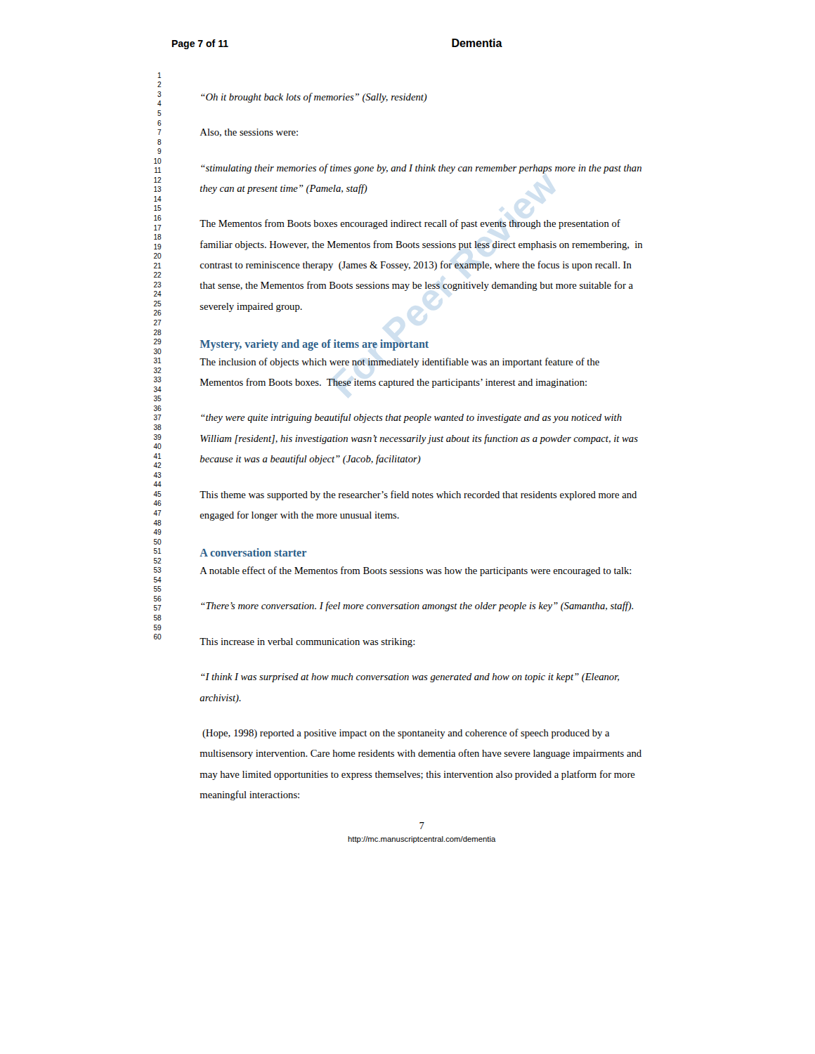Page 7 of 11
Dementia
12345 678910 1112131415 1617181920 2122232425 2627282930 3132333435 3637383940 4142434445 4647484950 5152535455 5657585960
For Peer Review
“Oh it brought back lots of memories” (Sally, resident)
Also, the sessions were:
“stimulating their memories of times gone by, and I think they can remember perhaps more in the past than they can at present time” (Pamela, staff)
The Mementos from Boots boxes encouraged indirect recall of past events through the presentation of familiar objects. However, the Mementos from Boots sessions put less direct emphasis on remembering, in contrast to reminiscence therapy (James & Fossey, 2013) for example, where the focus is upon recall. In that sense, the Mementos from Boots sessions may be less cognitively demanding but more suitable for a severely impaired group.
Mystery, variety and age of items are important
The inclusion of objects which were not immediately identifiable was an important feature of the Mementos from Boots boxes. These items captured the participants’ interest and imagination:
“they were quite intriguing beautiful objects that people wanted to investigate and as you noticed with William [resident], his investigation wasn’t necessarily just about its function as a powder compact, it was because it was a beautiful object” (Jacob, facilitator)
This theme was supported by the researcher’s field notes which recorded that residents explored more and engaged for longer with the more unusual items.
A conversation starter
A notable effect of the Mementos from Boots sessions was how the participants were encouraged to talk:
“There’s more conversation. I feel more conversation amongst the older people is key” (Samantha, staff).
This increase in verbal communication was striking:
“I think I was surprised at how much conversation was generated and how on topic it kept” (Eleanor, archivist).
(Hope, 1998) reported a positive impact on the spontaneity and coherence of speech produced by a multisensory intervention. Care home residents with dementia often have severe language impairments and may have limited opportunities to express themselves; this intervention also provided a platform for more meaningful interactions:
7
http://mc.manuscriptcentral.com/dementia